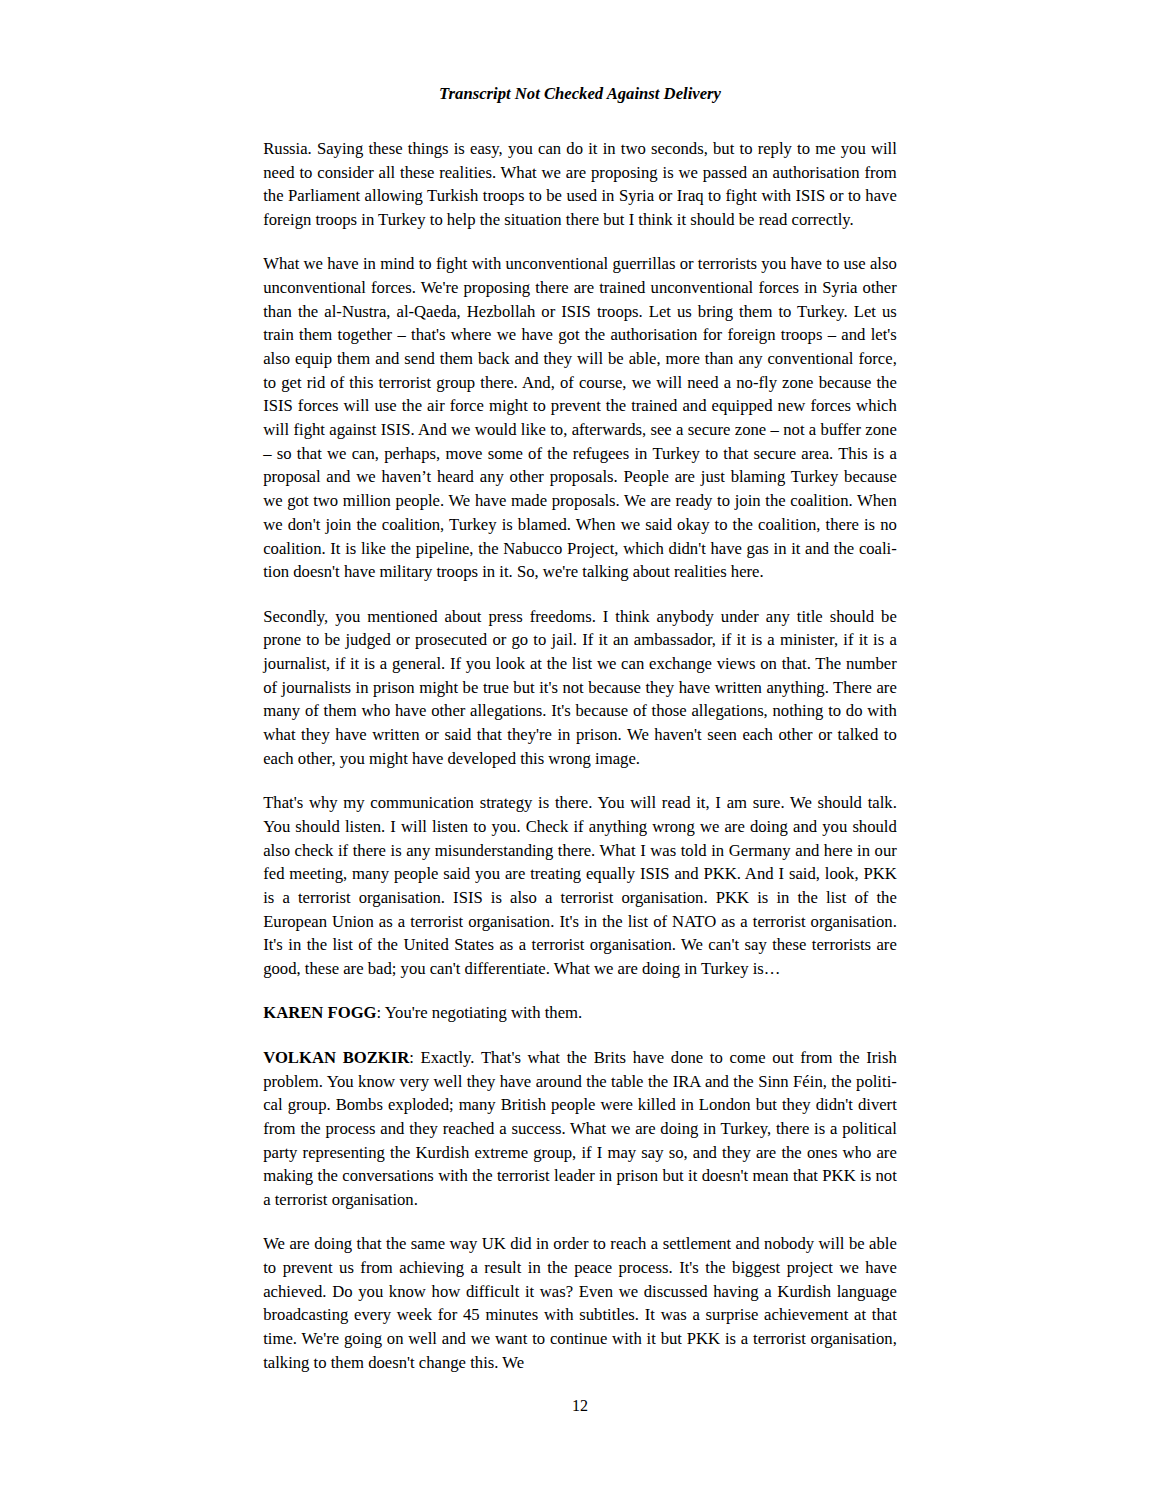Transcript Not Checked Against Delivery
Russia. Saying these things is easy, you can do it in two seconds, but to reply to me you will need to consider all these realities. What we are proposing is we passed an authorisation from the Parliament allowing Turkish troops to be used in Syria or Iraq to fight with ISIS or to have foreign troops in Turkey to help the situation there but I think it should be read correctly.
What we have in mind to fight with unconventional guerrillas or terrorists you have to use also unconventional forces. We're proposing there are trained unconventional forces in Syria other than the al-Nustra, al-Qaeda, Hezbollah or ISIS troops. Let us bring them to Turkey. Let us train them together – that's where we have got the authorisation for foreign troops – and let's also equip them and send them back and they will be able, more than any conventional force, to get rid of this terrorist group there. And, of course, we will need a no-fly zone because the ISIS forces will use the air force might to prevent the trained and equipped new forces which will fight against ISIS. And we would like to, afterwards, see a secure zone – not a buffer zone – so that we can, perhaps, move some of the refugees in Turkey to that secure area. This is a proposal and we haven’t heard any other proposals. People are just blaming Turkey because we got two million people. We have made proposals. We are ready to join the coalition. When we don't join the coalition, Turkey is blamed. When we said okay to the coalition, there is no coalition. It is like the pipeline, the Nabucco Project, which didn't have gas in it and the coalition doesn't have military troops in it. So, we're talking about realities here.
Secondly, you mentioned about press freedoms. I think anybody under any title should be prone to be judged or prosecuted or go to jail. If it an ambassador, if it is a minister, if it is a journalist, if it is a general. If you look at the list we can exchange views on that. The number of journalists in prison might be true but it's not because they have written anything. There are many of them who have other allegations. It's because of those allegations, nothing to do with what they have written or said that they're in prison. We haven't seen each other or talked to each other, you might have developed this wrong image.
That's why my communication strategy is there. You will read it, I am sure. We should talk. You should listen. I will listen to you. Check if anything wrong we are doing and you should also check if there is any misunderstanding there. What I was told in Germany and here in our fed meeting, many people said you are treating equally ISIS and PKK. And I said, look, PKK is a terrorist organisation. ISIS is also a terrorist organisation. PKK is in the list of the European Union as a terrorist organisation. It's in the list of NATO as a terrorist organisation. It's in the list of the United States as a terrorist organisation. We can't say these terrorists are good, these are bad; you can't differentiate. What we are doing in Turkey is…
KAREN FOGG: You're negotiating with them.
VOLKAN BOZKIR: Exactly. That's what the Brits have done to come out from the Irish problem. You know very well they have around the table the IRA and the Sinn Féin, the political group. Bombs exploded; many British people were killed in London but they didn't divert from the process and they reached a success. What we are doing in Turkey, there is a political party representing the Kurdish extreme group, if I may say so, and they are the ones who are making the conversations with the terrorist leader in prison but it doesn't mean that PKK is not a terrorist organisation.
We are doing that the same way UK did in order to reach a settlement and nobody will be able to prevent us from achieving a result in the peace process. It's the biggest project we have achieved. Do you know how difficult it was? Even we discussed having a Kurdish language broadcasting every week for 45 minutes with subtitles. It was a surprise achievement at that time. We're going on well and we want to continue with it but PKK is a terrorist organisation, talking to them doesn't change this. We
12